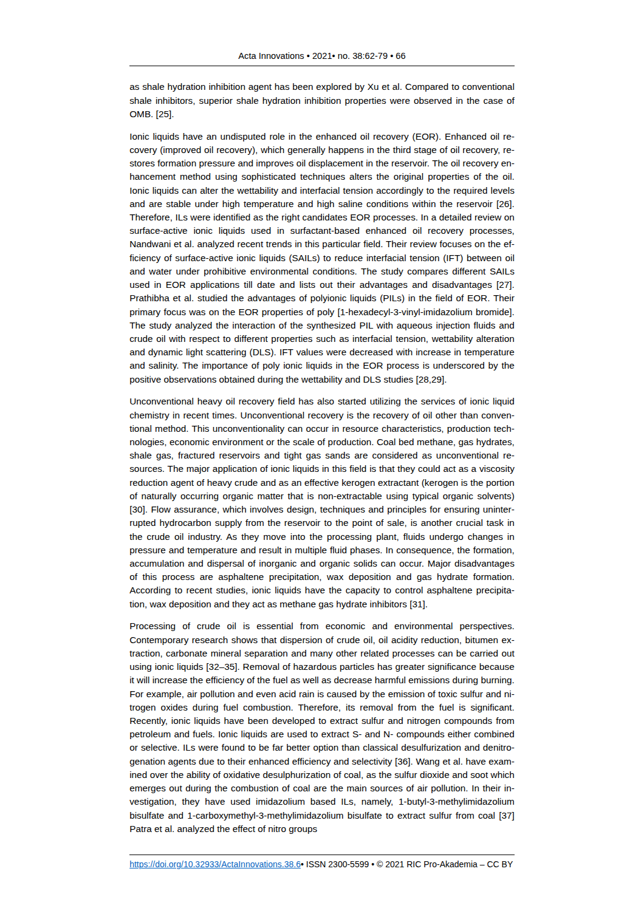Acta Innovations • 2021• no. 38:62-79 • 66
as shale hydration inhibition agent has been explored by Xu et al. Compared to conventional shale inhibitors, superior shale hydration inhibition properties were observed in the case of OMB. [25].
Ionic liquids have an undisputed role in the enhanced oil recovery (EOR). Enhanced oil recovery (improved oil recovery), which generally happens in the third stage of oil recovery, restores formation pressure and improves oil displacement in the reservoir. The oil recovery enhancement method using sophisticated techniques alters the original properties of the oil. Ionic liquids can alter the wettability and interfacial tension accordingly to the required levels and are stable under high temperature and high saline conditions within the reservoir [26]. Therefore, ILs were identified as the right candidates EOR processes. In a detailed review on surface-active ionic liquids used in surfactant-based enhanced oil recovery processes, Nandwani et al. analyzed recent trends in this particular field. Their review focuses on the efficiency of surface-active ionic liquids (SAILs) to reduce interfacial tension (IFT) between oil and water under prohibitive environmental conditions. The study compares different SAILs used in EOR applications till date and lists out their advantages and disadvantages [27]. Prathibha et al. studied the advantages of polyionic liquids (PILs) in the field of EOR. Their primary focus was on the EOR properties of poly [1-hexadecyl-3-vinyl-imidazolium bromide]. The study analyzed the interaction of the synthesized PIL with aqueous injection fluids and crude oil with respect to different properties such as interfacial tension, wettability alteration and dynamic light scattering (DLS). IFT values were decreased with increase in temperature and salinity. The importance of poly ionic liquids in the EOR process is underscored by the positive observations obtained during the wettability and DLS studies [28,29].
Unconventional heavy oil recovery field has also started utilizing the services of ionic liquid chemistry in recent times. Unconventional recovery is the recovery of oil other than conventional method. This unconventionality can occur in resource characteristics, production technologies, economic environment or the scale of production. Coal bed methane, gas hydrates, shale gas, fractured reservoirs and tight gas sands are considered as unconventional resources. The major application of ionic liquids in this field is that they could act as a viscosity reduction agent of heavy crude and as an effective kerogen extractant (kerogen is the portion of naturally occurring organic matter that is non-extractable using typical organic solvents) [30]. Flow assurance, which involves design, techniques and principles for ensuring uninterrupted hydrocarbon supply from the reservoir to the point of sale, is another crucial task in the crude oil industry. As they move into the processing plant, fluids undergo changes in pressure and temperature and result in multiple fluid phases. In consequence, the formation, accumulation and dispersal of inorganic and organic solids can occur. Major disadvantages of this process are asphaltene precipitation, wax deposition and gas hydrate formation. According to recent studies, ionic liquids have the capacity to control asphaltene precipitation, wax deposition and they act as methane gas hydrate inhibitors [31].
Processing of crude oil is essential from economic and environmental perspectives. Contemporary research shows that dispersion of crude oil, oil acidity reduction, bitumen extraction, carbonate mineral separation and many other related processes can be carried out using ionic liquids [32–35]. Removal of hazardous particles has greater significance because it will increase the efficiency of the fuel as well as decrease harmful emissions during burning. For example, air pollution and even acid rain is caused by the emission of toxic sulfur and nitrogen oxides during fuel combustion. Therefore, its removal from the fuel is significant. Recently, ionic liquids have been developed to extract sulfur and nitrogen compounds from petroleum and fuels. Ionic liquids are used to extract S- and N- compounds either combined or selective. ILs were found to be far better option than classical desulfurization and denitrogenation agents due to their enhanced efficiency and selectivity [36]. Wang et al. have examined over the ability of oxidative desulphurization of coal, as the sulfur dioxide and soot which emerges out during the combustion of coal are the main sources of air pollution. In their investigation, they have used imidazolium based ILs, namely, 1-butyl-3-methylimidazolium bisulfate and 1-carboxymethyl-3-methylimidazolium bisulfate to extract sulfur from coal [37] Patra et al. analyzed the effect of nitro groups
https://doi.org/10.32933/ActaInnovations.38.6• ISSN 2300-5599 • © 2021 RIC Pro-Akademia – CC BY